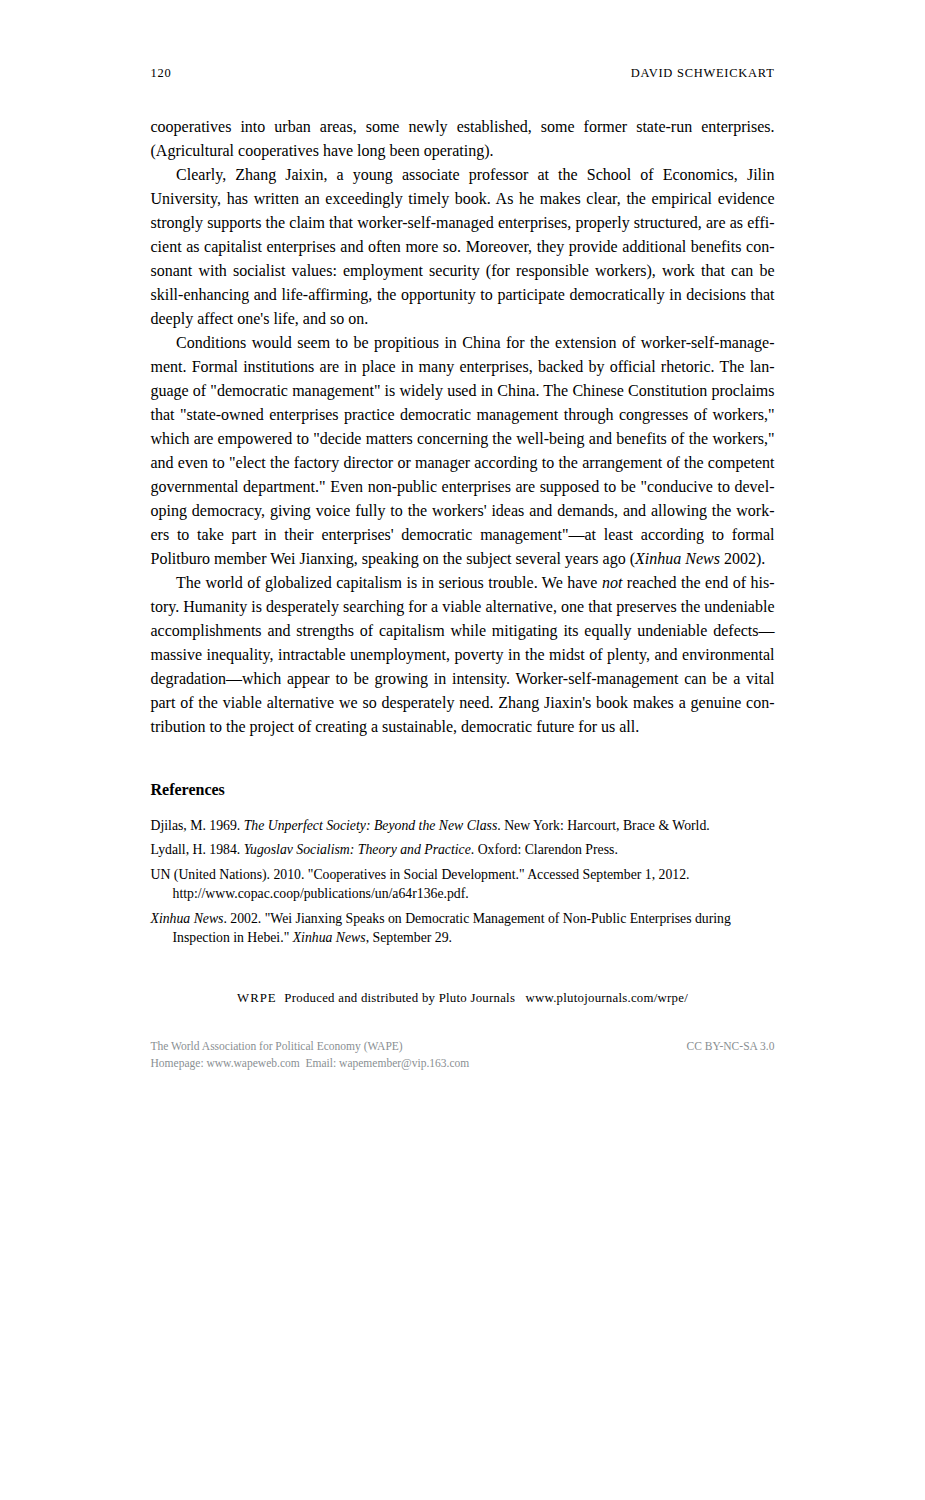120 David Schweickart
cooperatives into urban areas, some newly established, some former state-run enterprises. (Agricultural cooperatives have long been operating).
Clearly, Zhang Jaixin, a young associate professor at the School of Economics, Jilin University, has written an exceedingly timely book. As he makes clear, the empirical evidence strongly supports the claim that worker-self-managed enterprises, properly structured, are as efficient as capitalist enterprises and often more so. Moreover, they provide additional benefits consonant with socialist values: employment security (for responsible workers), work that can be skill-enhancing and life-affirming, the opportunity to participate democratically in decisions that deeply affect one's life, and so on.
Conditions would seem to be propitious in China for the extension of worker-self-management. Formal institutions are in place in many enterprises, backed by official rhetoric. The language of "democratic management" is widely used in China. The Chinese Constitution proclaims that "state-owned enterprises practice democratic management through congresses of workers," which are empowered to "decide matters concerning the well-being and benefits of the workers," and even to "elect the factory director or manager according to the arrangement of the competent governmental department." Even non-public enterprises are supposed to be "conducive to developing democracy, giving voice fully to the workers' ideas and demands, and allowing the workers to take part in their enterprises' democratic management"—at least according to formal Politburo member Wei Jianxing, speaking on the subject several years ago (Xinhua News 2002).
The world of globalized capitalism is in serious trouble. We have not reached the end of history. Humanity is desperately searching for a viable alternative, one that preserves the undeniable accomplishments and strengths of capitalism while mitigating its equally undeniable defects—massive inequality, intractable unemployment, poverty in the midst of plenty, and environmental degradation—which appear to be growing in intensity. Worker-self-management can be a vital part of the viable alternative we so desperately need. Zhang Jiaxin's book makes a genuine contribution to the project of creating a sustainable, democratic future for us all.
References
Djilas, M. 1969. The Unperfect Society: Beyond the New Class. New York: Harcourt, Brace & World.
Lydall, H. 1984. Yugoslav Socialism: Theory and Practice. Oxford: Clarendon Press.
UN (United Nations). 2010. "Cooperatives in Social Development." Accessed September 1, 2012. http://www.copac.coop/publications/un/a64r136e.pdf.
Xinhua News. 2002. "Wei Jianxing Speaks on Democratic Management of Non-Public Enterprises during Inspection in Hebei." Xinhua News, September 29.
WRPEProduced and distributed by Pluto Journals www.plutojournals.com/wrpe/
The World Association for Political Economy (WAPE)
Homepage: www.wapeweb.com Email: wapemember@vip.163.com
CC BY-NC-SA 3.0